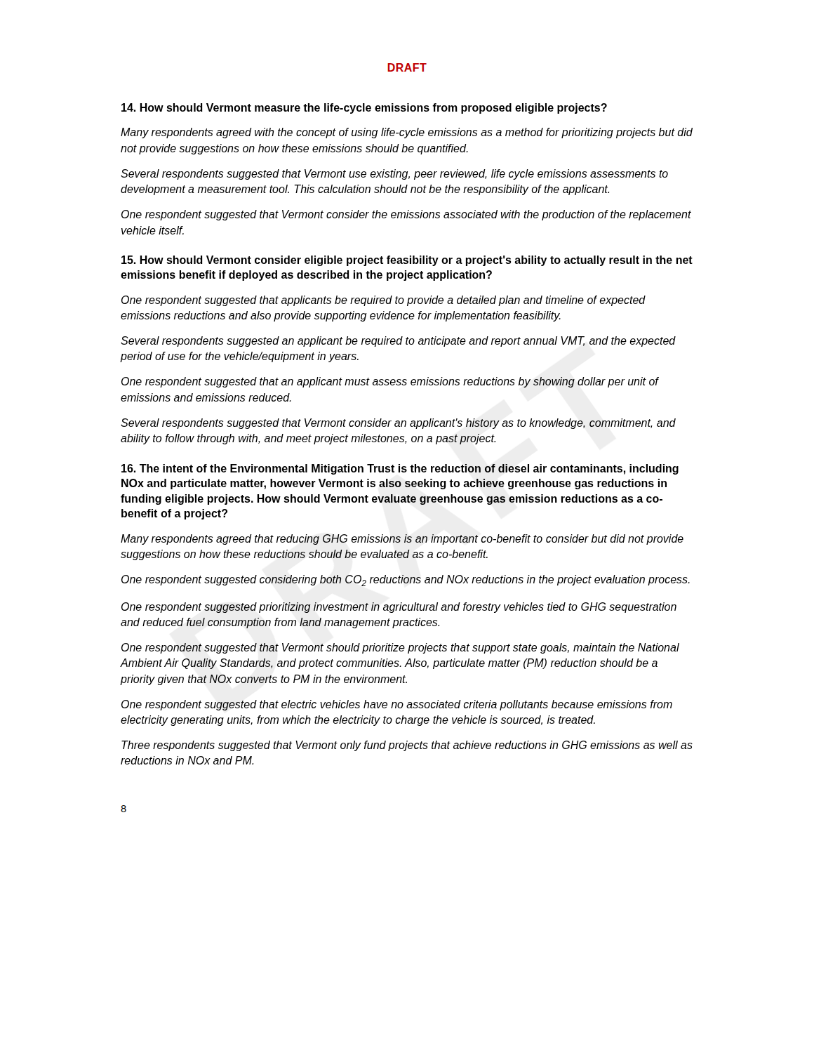DRAFT
DRAFT
14. How should Vermont measure the life-cycle emissions from proposed eligible projects?
Many respondents agreed with the concept of using life-cycle emissions as a method for prioritizing projects but did not provide suggestions on how these emissions should be quantified.
Several respondents suggested that Vermont use existing, peer reviewed, life cycle emissions assessments to development a measurement tool. This calculation should not be the responsibility of the applicant.
One respondent suggested that Vermont consider the emissions associated with the production of the replacement vehicle itself.
15. How should Vermont consider eligible project feasibility or a project's ability to actually result in the net emissions benefit if deployed as described in the project application?
One respondent suggested that applicants be required to provide a detailed plan and timeline of expected emissions reductions and also provide supporting evidence for implementation feasibility.
Several respondents suggested an applicant be required to anticipate and report annual VMT, and the expected period of use for the vehicle/equipment in years.
One respondent suggested that an applicant must assess emissions reductions by showing dollar per unit of emissions and emissions reduced.
Several respondents suggested that Vermont consider an applicant's history as to knowledge, commitment, and ability to follow through with, and meet project milestones, on a past project.
16. The intent of the Environmental Mitigation Trust is the reduction of diesel air contaminants, including NOx and particulate matter, however Vermont is also seeking to achieve greenhouse gas reductions in funding eligible projects. How should Vermont evaluate greenhouse gas emission reductions as a co-benefit of a project?
Many respondents agreed that reducing GHG emissions is an important co-benefit to consider but did not provide suggestions on how these reductions should be evaluated as a co-benefit.
One respondent suggested considering both CO2 reductions and NOx reductions in the project evaluation process.
One respondent suggested prioritizing investment in agricultural and forestry vehicles tied to GHG sequestration and reduced fuel consumption from land management practices.
One respondent suggested that Vermont should prioritize projects that support state goals, maintain the National Ambient Air Quality Standards, and protect communities. Also, particulate matter (PM) reduction should be a priority given that NOx converts to PM in the environment.
One respondent suggested that electric vehicles have no associated criteria pollutants because emissions from electricity generating units, from which the electricity to charge the vehicle is sourced, is treated.
Three respondents suggested that Vermont only fund projects that achieve reductions in GHG emissions as well as reductions in NOx and PM.
8